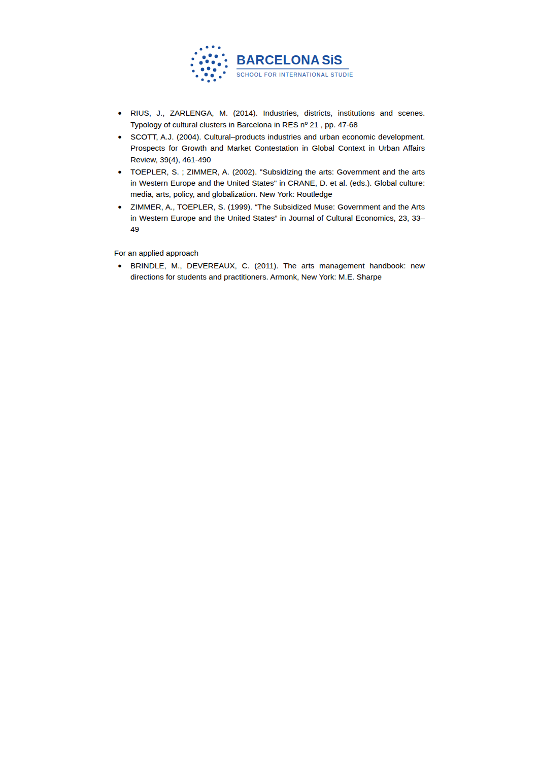BARCELONA SiS SCHOOL FOR INTERNATIONAL STUDIES
RIUS, J., ZARLENGA, M. (2014). Industries, districts, institutions and scenes. Typology of cultural clusters in Barcelona in RES nº 21 , pp. 47-68
SCOTT, A.J. (2004). Cultural–products industries and urban economic development. Prospects for Growth and Market Contestation in Global Context in Urban Affairs Review, 39(4), 461-490
TOEPLER, S. ; ZIMMER, A. (2002). "Subsidizing the arts: Government and the arts in Western Europe and the United States" in CRANE, D. et al. (eds.). Global culture: media, arts, policy, and globalization. New York: Routledge
ZIMMER, A., TOEPLER, S. (1999). “The Subsidized Muse: Government and the Arts in Western Europe and the United States” in Journal of Cultural Economics, 23, 33–49
For an applied approach
BRINDLE, M., DEVEREAUX, C. (2011). The arts management handbook: new directions for students and practitioners. Armonk, New York: M.E. Sharpe